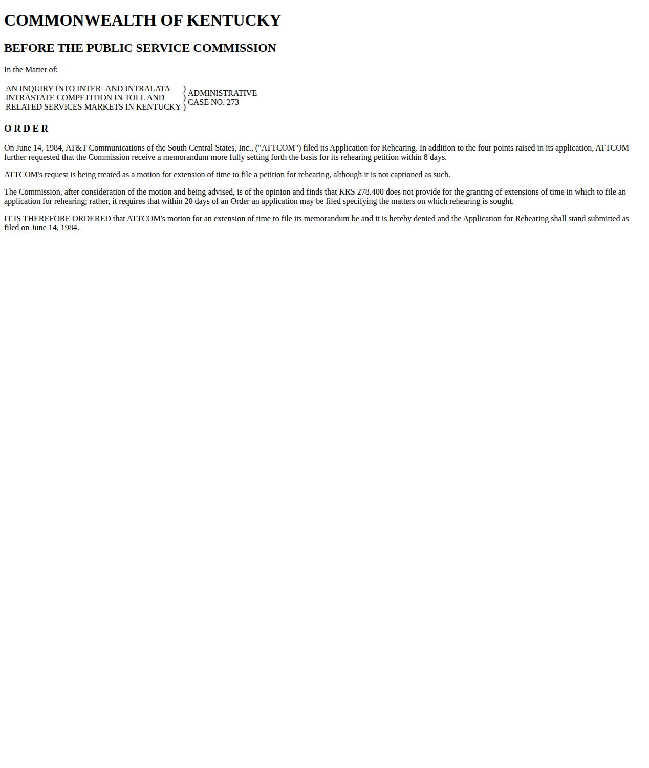COMMONWEALTH OF KENTUCKY
BEFORE THE PUBLIC SERVICE COMMISSION
In the Matter of:
| AN INQUIRY INTO INTER- AND INTRALATA INTRASTATE COMPETITION IN TOLL AND RELATED SERVICES MARKETS IN KENTUCKY | ) ) ) | ADMINISTRATIVE CASE NO. 273 |
O R D E R
On June 14, 1984, AT&T Communications of the South Central States, Inc., ("ATTCOM") filed its Application for Rehearing. In addition to the four points raised in its application, ATTCOM further requested that the Commission receive a memorandum more fully setting forth the basis for its rehearing petition within 8 days.
ATTCOM's request is being treated as a motion for extension of time to file a petition for rehearing, although it is not captioned as such.
The Commission, after consideration of the motion and being advised, is of the opinion and finds that KRS 278.400 does not provide for the granting of extensions of time in which to file an application for rehearing; rather, it requires that within 20 days of an Order an application may be filed specifying the matters on which rehearing is sought.
IT IS THEREFORE ORDERED that ATTCOM's motion for an extension of time to file its memorandum be and it is hereby denied and the Application for Rehearing shall stand submitted as filed on June 14, 1984.